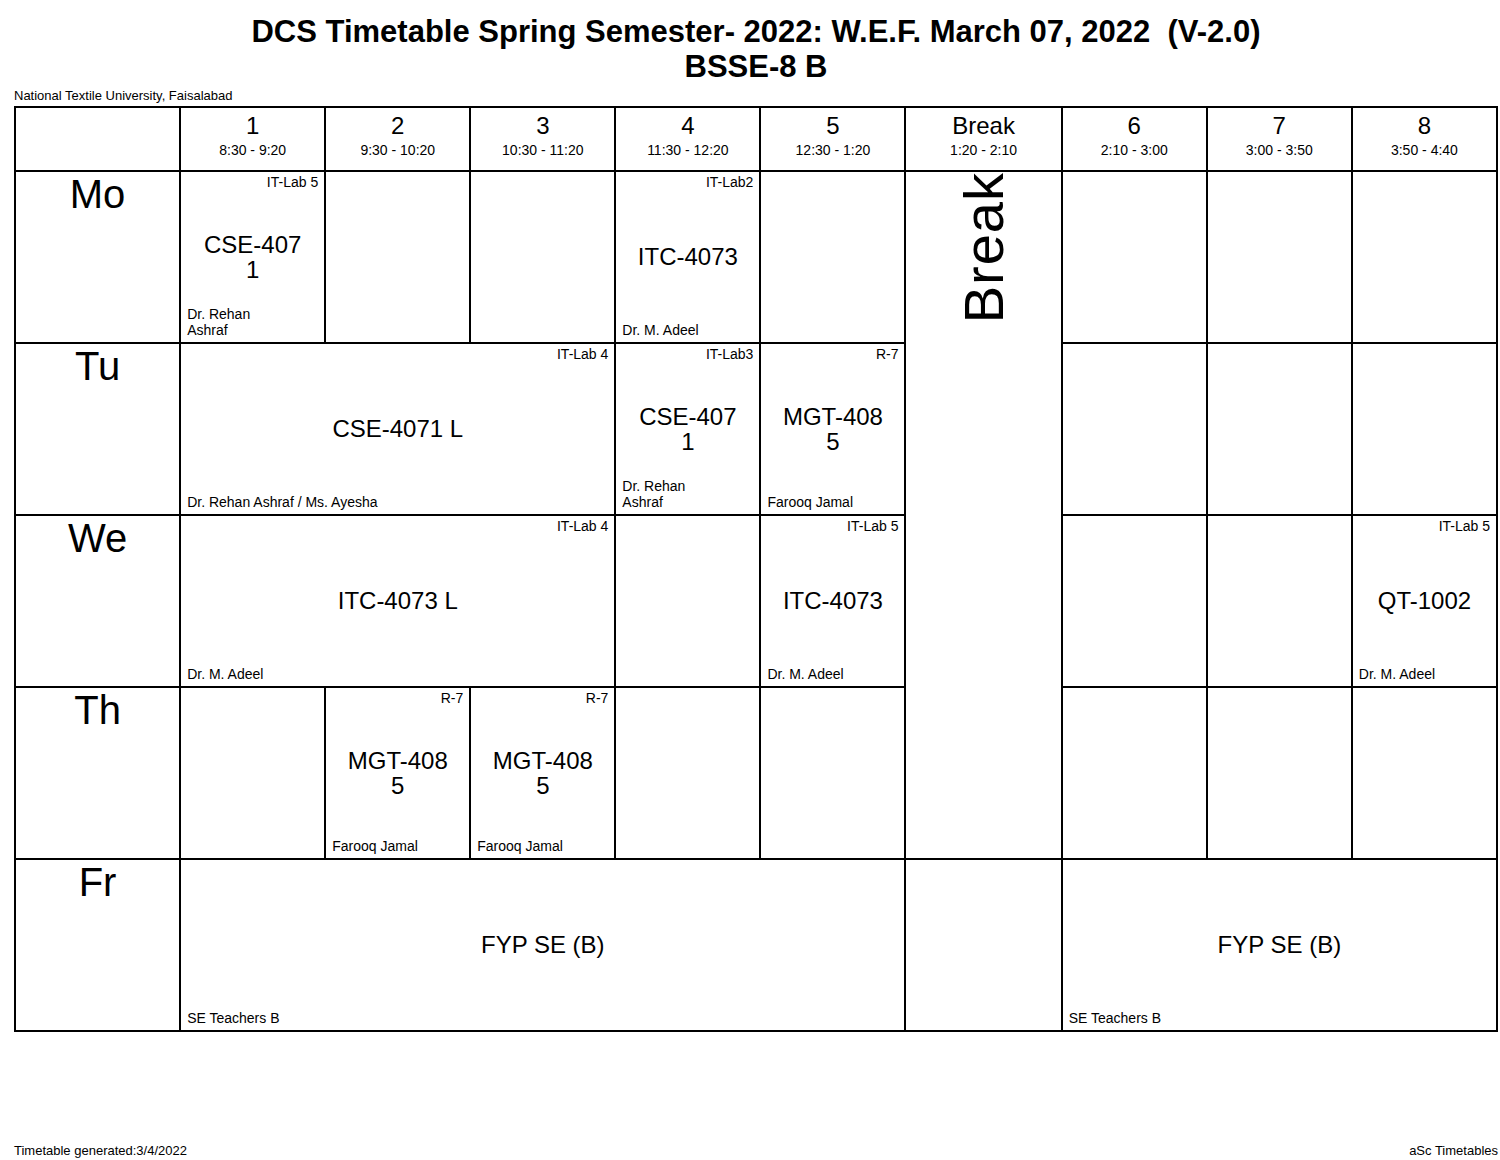DCS Timetable Spring Semester- 2022: W.E.F. March 07, 2022 (V-2.0)
BSSE-8 B
National Textile University, Faisalabad
| | 1 8:30 - 9:20 | 2 9:30 - 10:20 | 3 10:30 - 11:20 | 4 11:30 - 12:20 | 5 12:30 - 1:20 | Break 1:20 - 2:10 | 6 2:10 - 3:00 | 7 3:00 - 3:50 | 8 3:50 - 4:40 |
| --- | --- | --- | --- | --- | --- | --- | --- | --- | --- |
| Mo | IT-Lab 5 CSE-407 1 Dr. Rehan Ashraf | | | IT-Lab2 ITC-4073 Dr. M. Adeel | | Break | | | |
| Tu | IT-Lab 4 CSE-4071 L Dr. Rehan Ashraf / Ms. Ayesha | IT-Lab3 CSE-407 1 Dr. Rehan Ashraf | R-7 MGT-408 5 Farooq Jamal | | | |
| We | IT-Lab 4 ITC-4073 L Dr. M. Adeel | | IT-Lab 5 ITC-4073 Dr. M. Adeel | | | IT-Lab 5 QT-1002 Dr. M. Adeel |
| Th | | R-7 MGT-408 5 Farooq Jamal | R-7 MGT-408 5 Farooq Jamal | | | | | |
| Fr | FYP SE (B) SE Teachers B | | FYP SE (B) SE Teachers B |
Timetable generated:3/4/2022
aSc Timetables